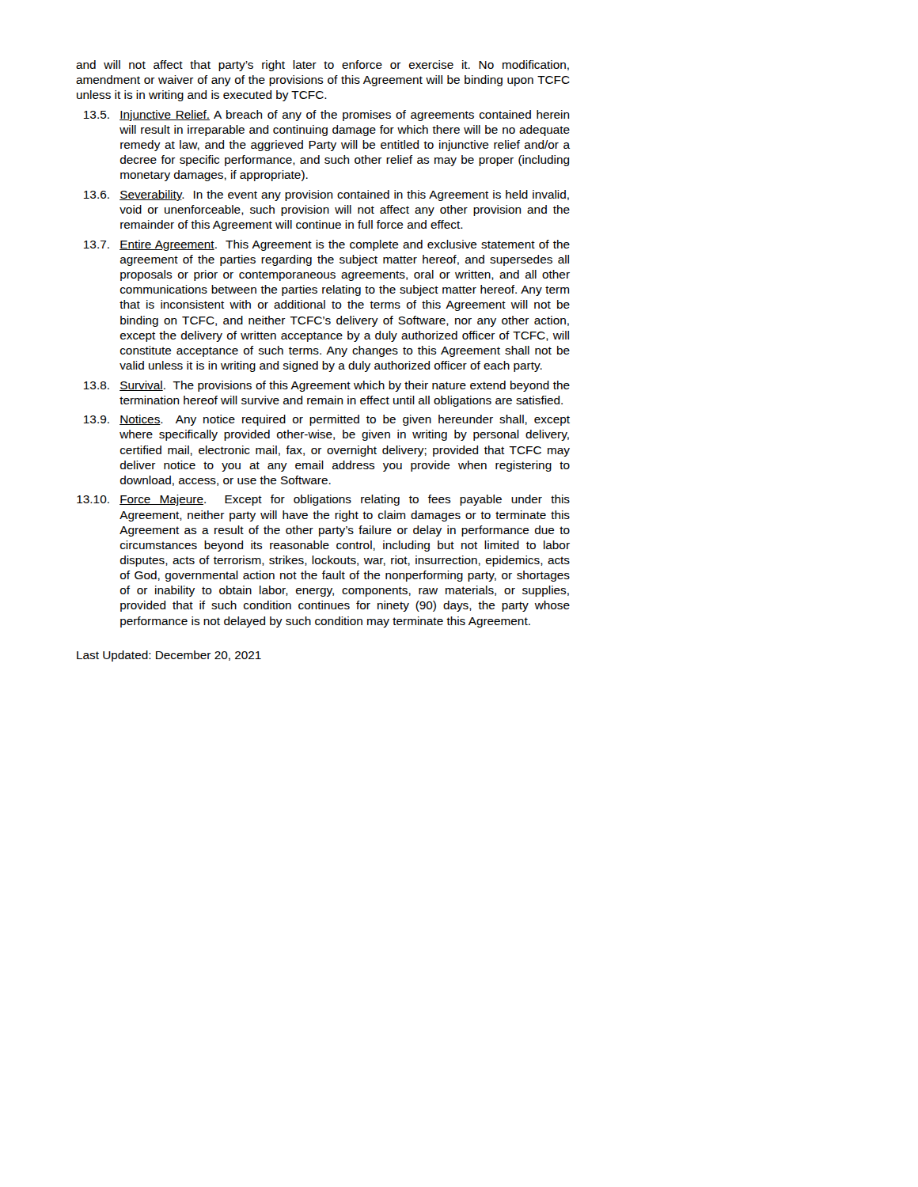and will not affect that party’s right later to enforce or exercise it. No modification, amendment or waiver of any of the provisions of this Agreement will be binding upon TCFC unless it is in writing and is executed by TCFC.
13.5. Injunctive Relief. A breach of any of the promises of agreements contained herein will result in irreparable and continuing damage for which there will be no adequate remedy at law, and the aggrieved Party will be entitled to injunctive relief and/or a decree for specific performance, and such other relief as may be proper (including monetary damages, if appropriate).
13.6. Severability. In the event any provision contained in this Agreement is held invalid, void or unenforceable, such provision will not affect any other provision and the remainder of this Agreement will continue in full force and effect.
13.7. Entire Agreement. This Agreement is the complete and exclusive statement of the agreement of the parties regarding the subject matter hereof, and supersedes all proposals or prior or contemporaneous agreements, oral or written, and all other communications between the parties relating to the subject matter hereof. Any term that is inconsistent with or additional to the terms of this Agreement will not be binding on TCFC, and neither TCFC’s delivery of Software, nor any other action, except the delivery of written acceptance by a duly authorized officer of TCFC, will constitute acceptance of such terms. Any changes to this Agreement shall not be valid unless it is in writing and signed by a duly authorized officer of each party.
13.8. Survival. The provisions of this Agreement which by their nature extend beyond the termination hereof will survive and remain in effect until all obligations are satisfied.
13.9. Notices. Any notice required or permitted to be given hereunder shall, except where specifically provided other-wise, be given in writing by personal delivery, certified mail, electronic mail, fax, or overnight delivery; provided that TCFC may deliver notice to you at any email address you provide when registering to download, access, or use the Software.
13.10. Force Majeure. Except for obligations relating to fees payable under this Agreement, neither party will have the right to claim damages or to terminate this Agreement as a result of the other party’s failure or delay in performance due to circumstances beyond its reasonable control, including but not limited to labor disputes, acts of terrorism, strikes, lockouts, war, riot, insurrection, epidemics, acts of God, governmental action not the fault of the nonperforming party, or shortages of or inability to obtain labor, energy, components, raw materials, or supplies, provided that if such condition continues for ninety (90) days, the party whose performance is not delayed by such condition may terminate this Agreement.
Last Updated: December 20, 2021